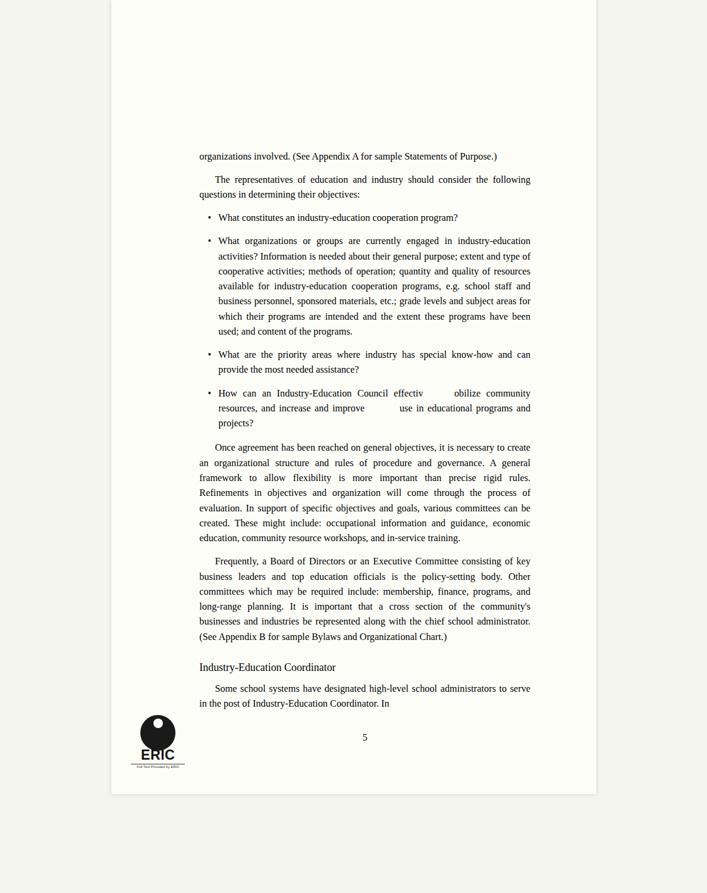organizations involved. (See Appendix A for sample Statements of Purpose.)
The representatives of education and industry should consider the following questions in determining their objectives:
What constitutes an industry-education cooperation program?
What organizations or groups are currently engaged in industry-education activities? Information is needed about their general purpose; extent and type of cooperative activities; methods of operation; quantity and quality of resources available for industry-education cooperation programs, e.g. school staff and business personnel, sponsored materials, etc.; grade levels and subject areas for which their programs are intended and the extent these programs have been used; and content of the programs.
What are the priority areas where industry has special know-how and can provide the most needed assistance?
How can an Industry-Education Council effectiv obilize community resources, and increase and improve use in educational programs and projects?
Once agreement has been reached on general objectives, it is necessary to create an organizational structure and rules of procedure and governance. A general framework to allow flexibility is more important than precise rigid rules. Refinements in objectives and organization will come through the process of evaluation. In support of specific objectives and goals, various committees can be created. These might include: occupational information and guidance, economic education, community resource workshops, and in-service training.
Frequently, a Board of Directors or an Executive Committee consisting of key business leaders and top education officials is the policy-setting body. Other committees which may be required include: membership, finance, programs, and long-range planning. It is important that a cross section of the community's businesses and industries be represented along with the chief school administrator. (See Appendix B for sample Bylaws and Organizational Chart.)
Industry-Education Coordinator
Some school systems have designated high-level school administrators to serve in the post of Industry-Education Coordinator. In
5
ERIC
Full Text Provided by ERIC